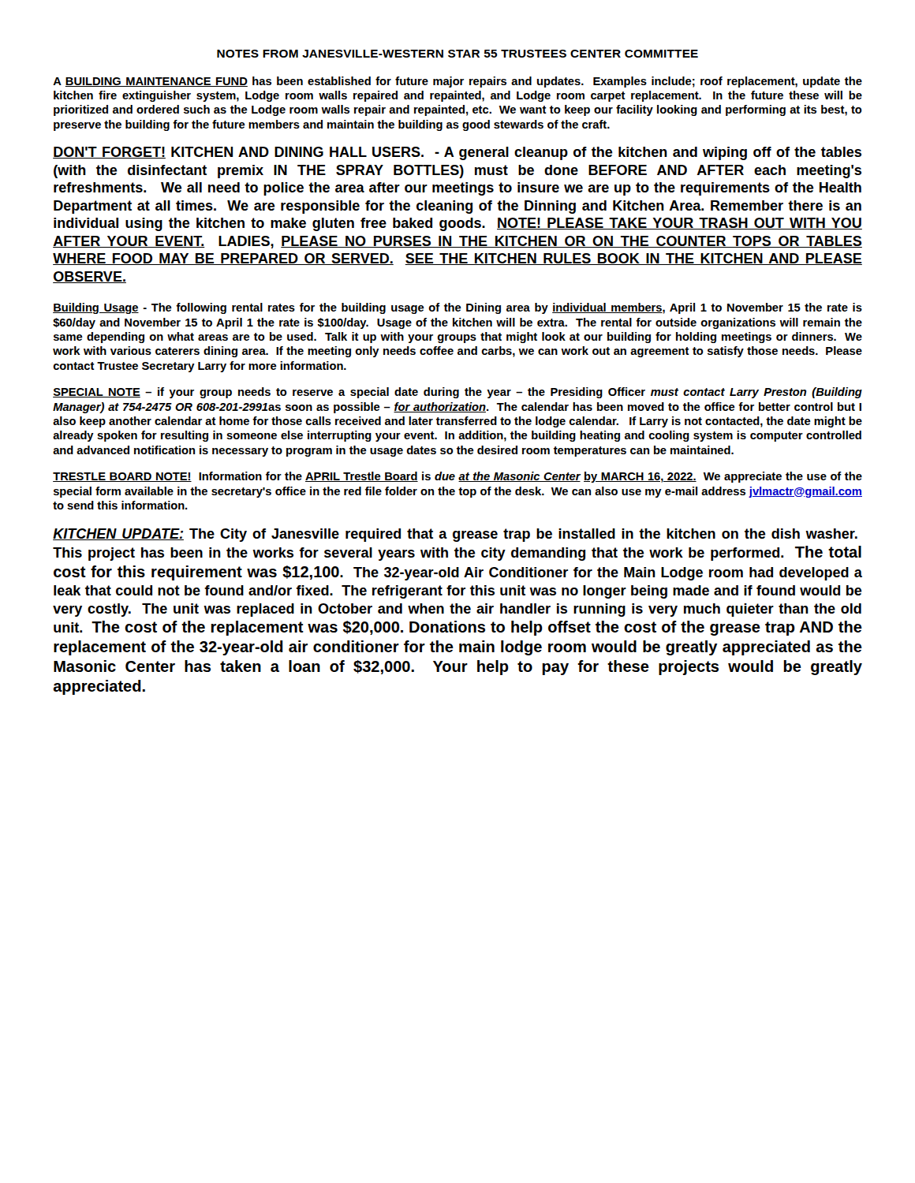NOTES FROM JANESVILLE-WESTERN STAR 55 TRUSTEES CENTER COMMITTEE
A BUILDING MAINTENANCE FUND has been established for future major repairs and updates. Examples include; roof replacement, update the kitchen fire extinguisher system, Lodge room walls repaired and repainted, and Lodge room carpet replacement. In the future these will be prioritized and ordered such as the Lodge room walls repair and repainted, etc. We want to keep our facility looking and performing at its best, to preserve the building for the future members and maintain the building as good stewards of the craft.
DON'T FORGET! KITCHEN AND DINING HALL USERS. - A general cleanup of the kitchen and wiping off of the tables (with the disinfectant premix IN THE SPRAY BOTTLES) must be done BEFORE AND AFTER each meeting's refreshments. We all need to police the area after our meetings to insure we are up to the requirements of the Health Department at all times. We are responsible for the cleaning of the Dinning and Kitchen Area. Remember there is an individual using the kitchen to make gluten free baked goods. NOTE! PLEASE TAKE YOUR TRASH OUT WITH YOU AFTER YOUR EVENT. LADIES, PLEASE NO PURSES IN THE KITCHEN OR ON THE COUNTER TOPS OR TABLES WHERE FOOD MAY BE PREPARED OR SERVED. SEE THE KITCHEN RULES BOOK IN THE KITCHEN AND PLEASE OBSERVE.
Building Usage - The following rental rates for the building usage of the Dining area by individual members, April 1 to November 15 the rate is $60/day and November 15 to April 1 the rate is $100/day. Usage of the kitchen will be extra. The rental for outside organizations will remain the same depending on what areas are to be used. Talk it up with your groups that might look at our building for holding meetings or dinners. We work with various caterers dining area. If the meeting only needs coffee and carbs, we can work out an agreement to satisfy those needs. Please contact Trustee Secretary Larry for more information.
SPECIAL NOTE – if your group needs to reserve a special date during the year – the Presiding Officer must contact Larry Preston (Building Manager) at 754-2475 OR 608-201-2991as soon as possible – for authorization. The calendar has been moved to the office for better control but I also keep another calendar at home for those calls received and later transferred to the lodge calendar. If Larry is not contacted, the date might be already spoken for resulting in someone else interrupting your event. In addition, the building heating and cooling system is computer controlled and advanced notification is necessary to program in the usage dates so the desired room temperatures can be maintained.
TRESTLE BOARD NOTE! Information for the APRIL Trestle Board is due at the Masonic Center by MARCH 16, 2022. We appreciate the use of the special form available in the secretary's office in the red file folder on the top of the desk. We can also use my e-mail address jvlmactr@gmail.com to send this information.
KITCHEN UPDATE: The City of Janesville required that a grease trap be installed in the kitchen on the dish washer. This project has been in the works for several years with the city demanding that the work be performed. The total cost for this requirement was $12,100. The 32-year-old Air Conditioner for the Main Lodge room had developed a leak that could not be found and/or fixed. The refrigerant for this unit was no longer being made and if found would be very costly. The unit was replaced in October and when the air handler is running is very much quieter than the old unit. The cost of the replacement was $20,000. Donations to help offset the cost of the grease trap AND the replacement of the 32-year-old air conditioner for the main lodge room would be greatly appreciated as the Masonic Center has taken a loan of $32,000. Your help to pay for these projects would be greatly appreciated.